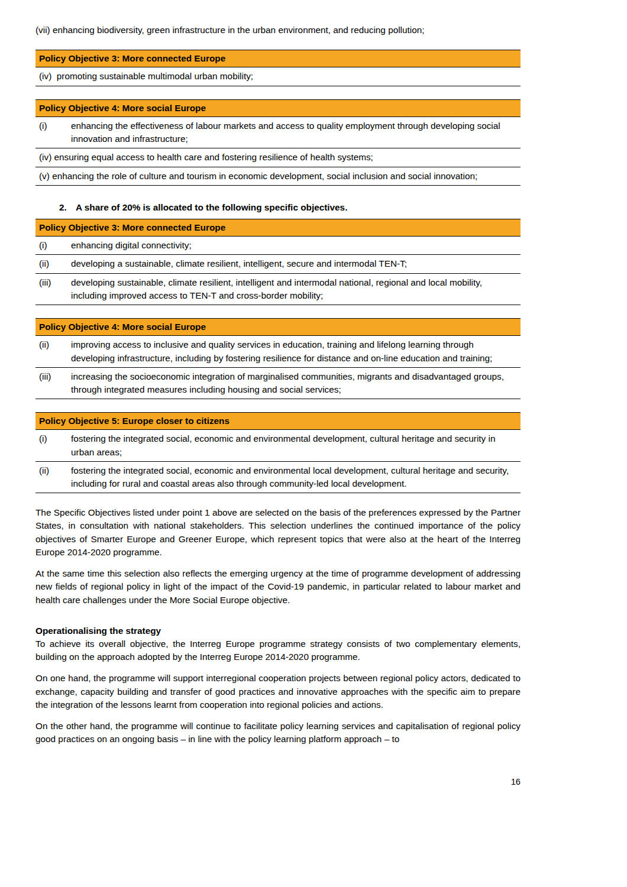(vii) enhancing biodiversity, green infrastructure in the urban environment, and reducing pollution;
Policy Objective 3: More connected Europe
| (iv) promoting sustainable multimodal urban mobility; |
Policy Objective 4: More social Europe
| (i) | enhancing the effectiveness of labour markets and access to quality employment through developing social innovation and infrastructure; |
| (iv) ensuring equal access to health care and fostering resilience of health systems; |
| (v) enhancing the role of culture and tourism in economic development, social inclusion and social innovation; |
2. A share of 20% is allocated to the following specific objectives.
Policy Objective 3: More connected Europe
| (i) | enhancing digital connectivity; |
| (ii) | developing a sustainable, climate resilient, intelligent, secure and intermodal TEN-T; |
| (iii) | developing sustainable, climate resilient, intelligent and intermodal national, regional and local mobility, including improved access to TEN-T and cross-border mobility; |
Policy Objective 4: More social Europe
| (ii) | improving access to inclusive and quality services in education, training and lifelong learning through developing infrastructure, including by fostering resilience for distance and on-line education and training; |
| (iii) | increasing the socioeconomic integration of marginalised communities, migrants and disadvantaged groups, through integrated measures including housing and social services; |
Policy Objective 5: Europe closer to citizens
| (i) | fostering the integrated social, economic and environmental development, cultural heritage and security in urban areas; |
| (ii) | fostering the integrated social, economic and environmental local development, cultural heritage and security, including for rural and coastal areas also through community-led local development. |
The Specific Objectives listed under point 1 above are selected on the basis of the preferences expressed by the Partner States, in consultation with national stakeholders. This selection underlines the continued importance of the policy objectives of Smarter Europe and Greener Europe, which represent topics that were also at the heart of the Interreg Europe 2014-2020 programme.
At the same time this selection also reflects the emerging urgency at the time of programme development of addressing new fields of regional policy in light of the impact of the Covid-19 pandemic, in particular related to labour market and health care challenges under the More Social Europe objective.
Operationalising the strategy
To achieve its overall objective, the Interreg Europe programme strategy consists of two complementary elements, building on the approach adopted by the Interreg Europe 2014-2020 programme.
On one hand, the programme will support interregional cooperation projects between regional policy actors, dedicated to exchange, capacity building and transfer of good practices and innovative approaches with the specific aim to prepare the integration of the lessons learnt from cooperation into regional policies and actions.
On the other hand, the programme will continue to facilitate policy learning services and capitalisation of regional policy good practices on an ongoing basis – in line with the policy learning platform approach – to
16